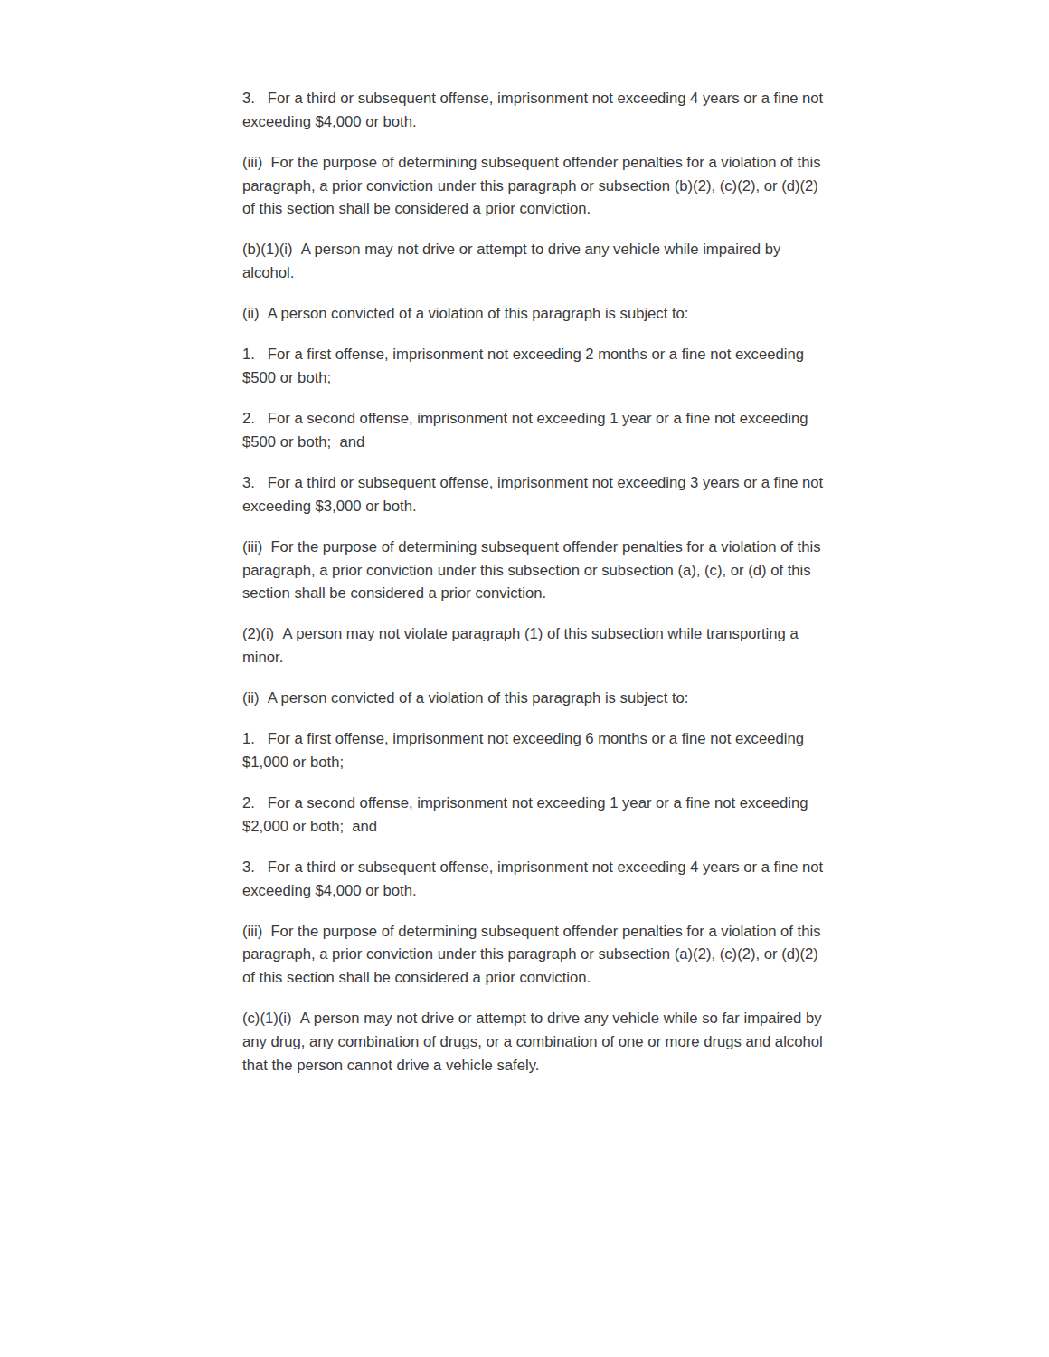3. For a third or subsequent offense, imprisonment not exceeding 4 years or a fine not exceeding $4,000 or both.
(iii) For the purpose of determining subsequent offender penalties for a violation of this paragraph, a prior conviction under this paragraph or subsection (b)(2), (c)(2), or (d)(2) of this section shall be considered a prior conviction.
(b)(1)(i) A person may not drive or attempt to drive any vehicle while impaired by alcohol.
(ii) A person convicted of a violation of this paragraph is subject to:
1. For a first offense, imprisonment not exceeding 2 months or a fine not exceeding $500 or both;
2. For a second offense, imprisonment not exceeding 1 year or a fine not exceeding $500 or both; and
3. For a third or subsequent offense, imprisonment not exceeding 3 years or a fine not exceeding $3,000 or both.
(iii) For the purpose of determining subsequent offender penalties for a violation of this paragraph, a prior conviction under this subsection or subsection (a), (c), or (d) of this section shall be considered a prior conviction.
(2)(i) A person may not violate paragraph (1) of this subsection while transporting a minor.
(ii) A person convicted of a violation of this paragraph is subject to:
1. For a first offense, imprisonment not exceeding 6 months or a fine not exceeding $1,000 or both;
2. For a second offense, imprisonment not exceeding 1 year or a fine not exceeding $2,000 or both; and
3. For a third or subsequent offense, imprisonment not exceeding 4 years or a fine not exceeding $4,000 or both.
(iii) For the purpose of determining subsequent offender penalties for a violation of this paragraph, a prior conviction under this paragraph or subsection (a)(2), (c)(2), or (d)(2) of this section shall be considered a prior conviction.
(c)(1)(i) A person may not drive or attempt to drive any vehicle while so far impaired by any drug, any combination of drugs, or a combination of one or more drugs and alcohol that the person cannot drive a vehicle safely.